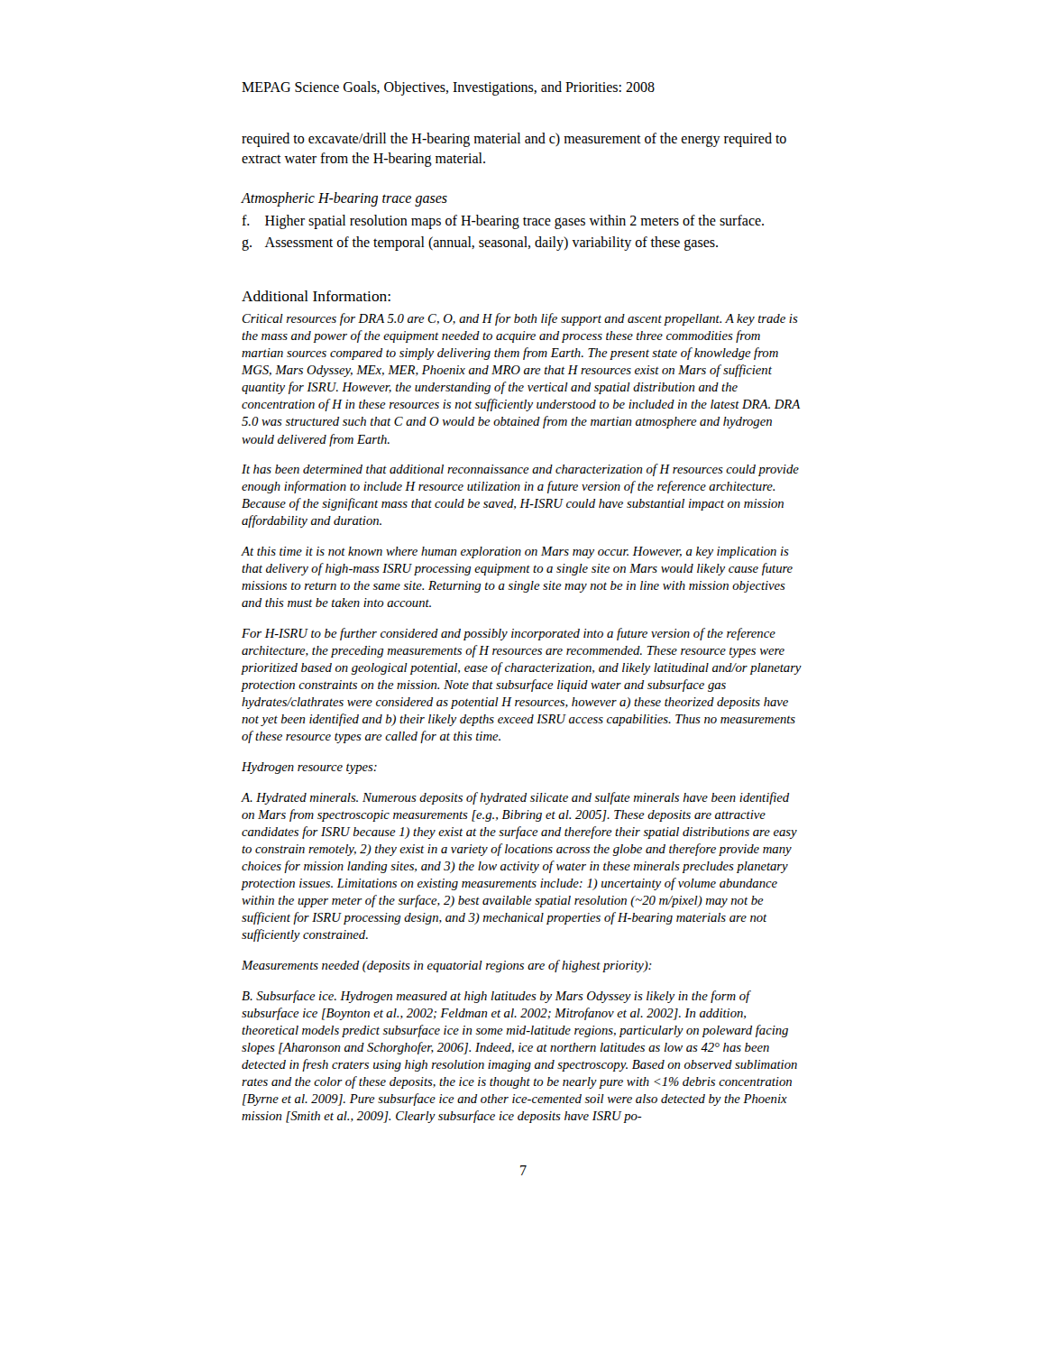MEPAG Science Goals, Objectives, Investigations, and Priorities: 2008
required to excavate/drill the H-bearing material and c) measurement of the energy required to extract water from the H-bearing material.
Atmospheric H-bearing trace gases
f. Higher spatial resolution maps of H-bearing trace gases within 2 meters of the surface.
g. Assessment of the temporal (annual, seasonal, daily) variability of these gases.
Additional Information:
Critical resources for DRA 5.0 are C, O, and H for both life support and ascent propellant. A key trade is the mass and power of the equipment needed to acquire and process these three commodities from martian sources compared to simply delivering them from Earth. The present state of knowledge from MGS, Mars Odyssey, MEx, MER, Phoenix and MRO are that H resources exist on Mars of sufficient quantity for ISRU. However, the understanding of the vertical and spatial distribution and the concentration of H in these resources is not sufficiently understood to be included in the latest DRA. DRA 5.0 was structured such that C and O would be obtained from the martian atmosphere and hydrogen would delivered from Earth.
It has been determined that additional reconnaissance and characterization of H resources could provide enough information to include H resource utilization in a future version of the reference architecture. Because of the significant mass that could be saved, H-ISRU could have substantial impact on mission affordability and duration.
At this time it is not known where human exploration on Mars may occur. However, a key implication is that delivery of high-mass ISRU processing equipment to a single site on Mars would likely cause future missions to return to the same site. Returning to a single site may not be in line with mission objectives and this must be taken into account.
For H-ISRU to be further considered and possibly incorporated into a future version of the reference architecture, the preceding measurements of H resources are recommended. These resource types were prioritized based on geological potential, ease of characterization, and likely latitudinal and/or planetary protection constraints on the mission. Note that subsurface liquid water and subsurface gas hydrates/clathrates were considered as potential H resources, however a) these theorized deposits have not yet been identified and b) their likely depths exceed ISRU access capabilities. Thus no measurements of these resource types are called for at this time.
Hydrogen resource types:
A. Hydrated minerals. Numerous deposits of hydrated silicate and sulfate minerals have been identified on Mars from spectroscopic measurements [e.g., Bibring et al. 2005]. These deposits are attractive candidates for ISRU because 1) they exist at the surface and therefore their spatial distributions are easy to constrain remotely, 2) they exist in a variety of locations across the globe and therefore provide many choices for mission landing sites, and 3) the low activity of water in these minerals precludes planetary protection issues. Limitations on existing measurements include: 1) uncertainty of volume abundance within the upper meter of the surface, 2) best available spatial resolution (~20 m/pixel) may not be sufficient for ISRU processing design, and 3) mechanical properties of H-bearing materials are not sufficiently constrained.
Measurements needed (deposits in equatorial regions are of highest priority):
B. Subsurface ice. Hydrogen measured at high latitudes by Mars Odyssey is likely in the form of subsurface ice [Boynton et al., 2002; Feldman et al. 2002; Mitrofanov et al. 2002]. In addition, theoretical models predict subsurface ice in some mid-latitude regions, particularly on poleward facing slopes [Aharonson and Schorghofer, 2006]. Indeed, ice at northern latitudes as low as 42° has been detected in fresh craters using high resolution imaging and spectroscopy. Based on observed sublimation rates and the color of these deposits, the ice is thought to be nearly pure with <1% debris concentration [Byrne et al. 2009]. Pure subsurface ice and other ice-cemented soil were also detected by the Phoenix mission [Smith et al., 2009]. Clearly subsurface ice deposits have ISRU po-
7